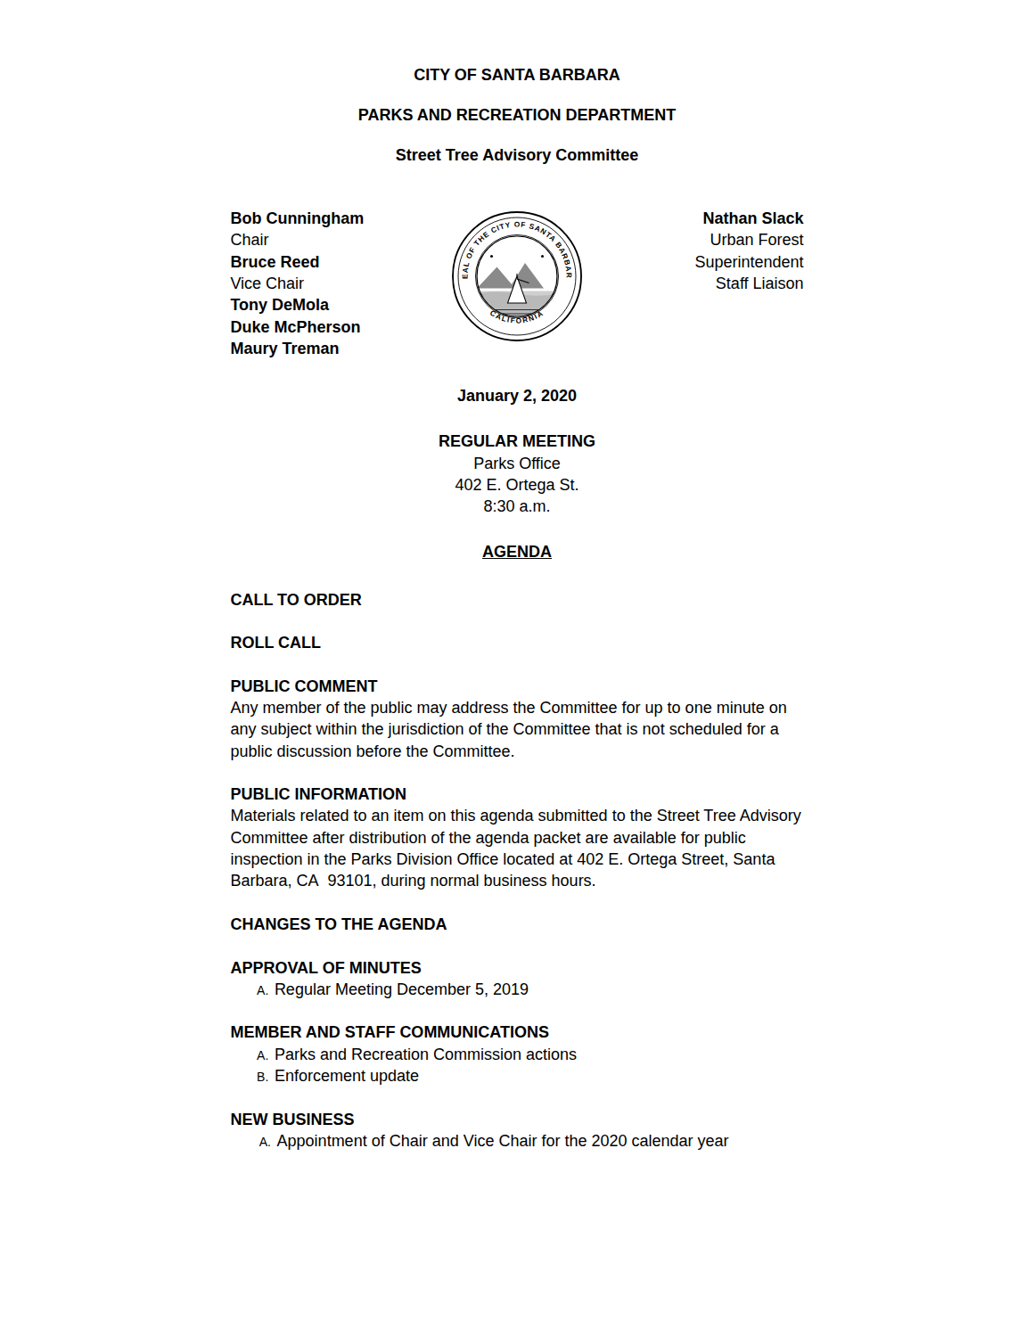CITY OF SANTA BARBARA
PARKS AND RECREATION DEPARTMENT
Street Tree Advisory Committee
Bob Cunningham
Chair
Bruce Reed
Vice Chair
Tony DeMola
Duke McPherson
Maury Treman
SEAL OF THE CITY OF SANTA BARBARA CALIFORNIA
Nathan Slack
Urban Forest Superintendent
Staff Liaison
January 2, 2020
REGULAR MEETING
Parks Office
402 E. Ortega St.
8:30 a.m.
AGENDA
CALL TO ORDER
ROLL CALL
PUBLIC COMMENT
Any member of the public may address the Committee for up to one minute on any subject within the jurisdiction of the Committee that is not scheduled for a public discussion before the Committee.
PUBLIC INFORMATION
Materials related to an item on this agenda submitted to the Street Tree Advisory Committee after distribution of the agenda packet are available for public inspection in the Parks Division Office located at 402 E. Ortega Street, Santa Barbara, CA 93101, during normal business hours.
CHANGES TO THE AGENDA
APPROVAL OF MINUTES
Regular Meeting December 5, 2019
MEMBER AND STAFF COMMUNICATIONS
Parks and Recreation Commission actions
Enforcement update
NEW BUSINESS
Appointment of Chair and Vice Chair for the 2020 calendar year